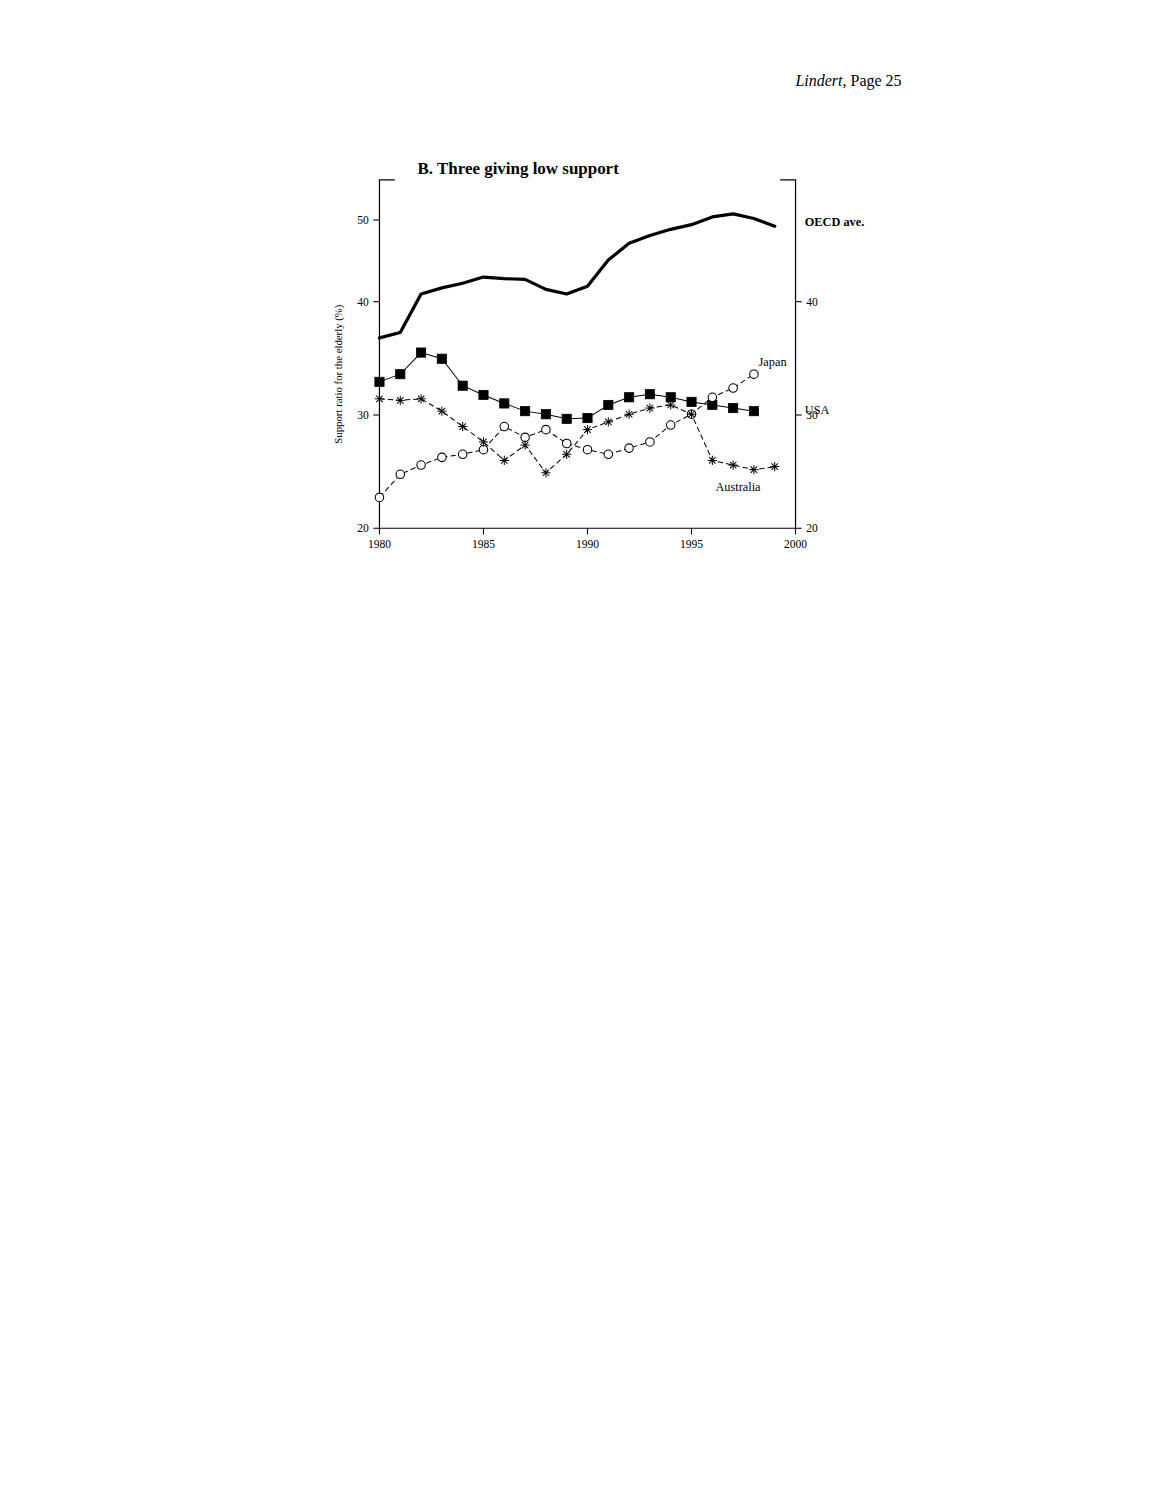Lindert, Page 25
B. Three giving low support Line chart of support ratio for the elderly (percent) from 1980 to 2000 showing the OECD average rising from about 43 to about 52 percent, and three low-support countries — Japan, USA and Australia — remaining between about 24 and 37 percent. B. Three giving low support 20 30 40 50 20 30 40 1980 1985 1990 1995 2000 Support ratio for the elderly (%) OECD ave. USA Japan Australia